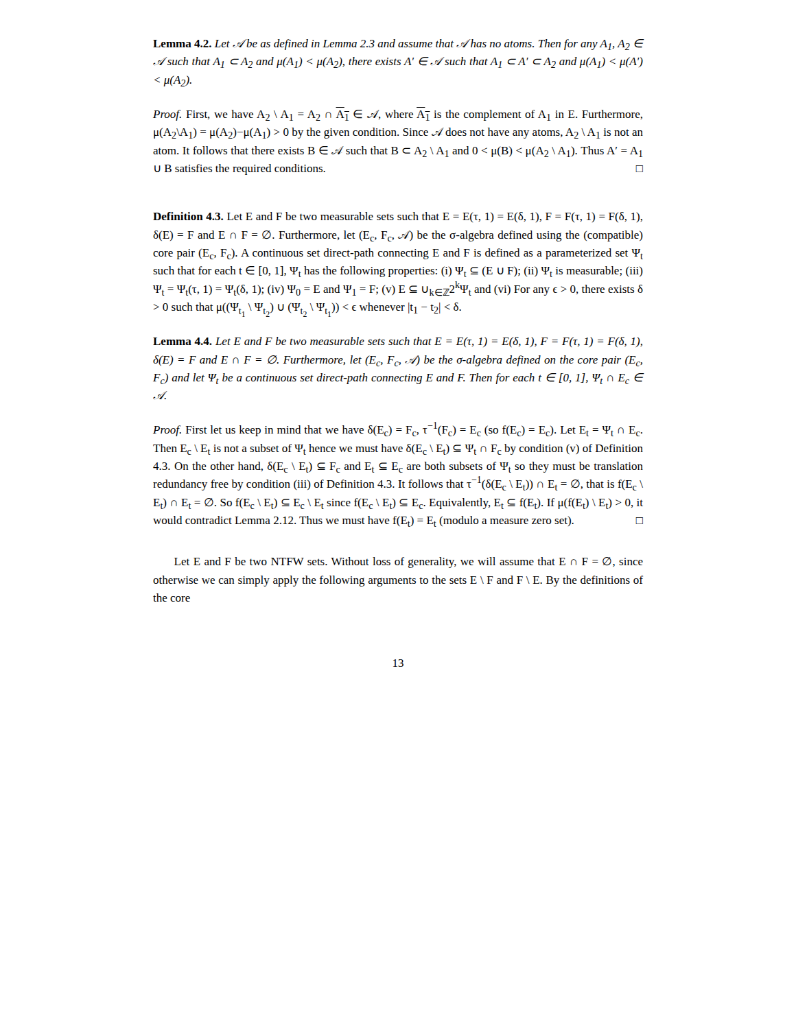Lemma 4.2. Let 𝒜 be as defined in Lemma 2.3 and assume that 𝒜 has no atoms. Then for any A1, A2 ∈ 𝒜 such that A1 ⊂ A2 and μ(A1) < μ(A2), there exists A′ ∈ 𝒜 such that A1 ⊂ A′ ⊂ A2 and μ(A1) < μ(A′) < μ(A2).
Proof. First, we have A2 \ A1 = A2 ∩ A1 ∈ 𝒜, where A1 is the complement of A1 in E. Furthermore, μ(A2\A1) = μ(A2)−μ(A1) > 0 by the given condition. Since 𝒜 does not have any atoms, A2 \ A1 is not an atom. It follows that there exists B ∈ 𝒜 such that B ⊂ A2 \ A1 and 0 < μ(B) < μ(A2 \ A1). Thus A′ = A1 ∪ B satisfies the required conditions. □
Definition 4.3. Let E and F be two measurable sets such that E = E(τ, 1) = E(δ, 1), F = F(τ, 1) = F(δ, 1), δ(E) = F and E ∩ F = ∅. Furthermore, let (Ec, Fc, 𝒜) be the σ-algebra defined using the (compatible) core pair (Ec, Fc). A continuous set direct-path connecting E and F is defined as a parameterized set Ψt such that for each t ∈ [0, 1], Ψt has the following properties: (i) Ψt ⊆ (E ∪ F); (ii) Ψt is measurable; (iii) Ψt = Ψt(τ, 1) = Ψt(δ, 1); (iv) Ψ0 = E and Ψ1 = F; (v) E ⊆ ∪k∈ℤ2kΨt and (vi) For any ϵ > 0, there exists δ > 0 such that μ((Ψt1 \ Ψt2) ∪ (Ψt2 \ Ψt1)) < ϵ whenever |t1 − t2| < δ.
Lemma 4.4. Let E and F be two measurable sets such that E = E(τ, 1) = E(δ, 1), F = F(τ, 1) = F(δ, 1), δ(E) = F and E ∩ F = ∅. Furthermore, let (Ec, Fc, 𝒜) be the σ-algebra defined on the core pair (Ec, Fc) and let Ψt be a continuous set direct-path connecting E and F. Then for each t ∈ [0, 1], Ψt ∩ Ec ∈ 𝒜.
Proof. First let us keep in mind that we have δ(Ec) = Fc, τ−1(Fc) = Ec (so f(Ec) = Ec). Let Et = Ψt ∩ Ec. Then Ec \ Et is not a subset of Ψt hence we must have δ(Ec \ Et) ⊆ Ψt ∩ Fc by condition (v) of Definition 4.3. On the other hand, δ(Ec \ Et) ⊆ Fc and Et ⊆ Ec are both subsets of Ψt so they must be translation redundancy free by condition (iii) of Definition 4.3. It follows that τ−1(δ(Ec \ Et)) ∩ Et = ∅, that is f(Ec \ Et) ∩ Et = ∅. So f(Ec \ Et) ⊆ Ec \ Et since f(Ec \ Et) ⊆ Ec. Equivalently, Et ⊆ f(Et). If μ(f(Et) \ Et) > 0, it would contradict Lemma 2.12. Thus we must have f(Et) = Et (modulo a measure zero set). □
Let E and F be two NTFW sets. Without loss of generality, we will assume that E ∩ F = ∅, since otherwise we can simply apply the following arguments to the sets E \ F and F \ E. By the definitions of the core
13